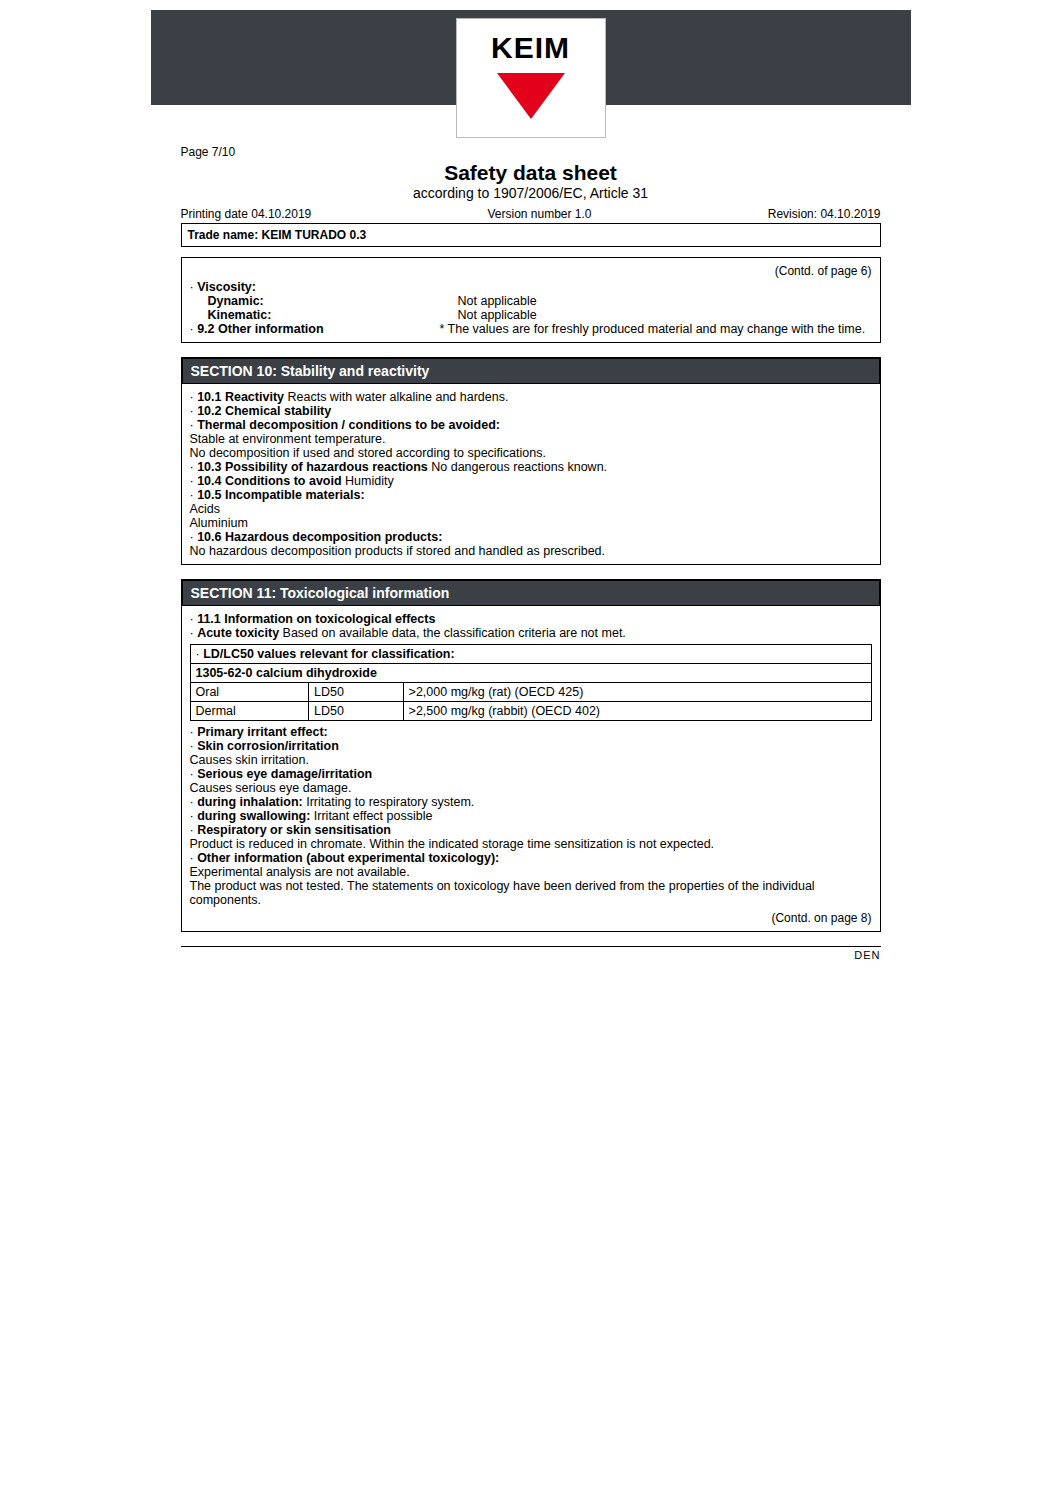KEIM
Page 7/10
Safety data sheet
according to 1907/2006/EC, Article 31
Printing date 04.10.2019 Version number 1.0 Revision: 04.10.2019
Trade name: KEIM TURADO 0.3
(Contd. of page 6)
Viscosity:
Dynamic:
Not applicable
Kinematic:
Not applicable
9.2 Other information
* The values are for freshly produced material and may change with the time.
SECTION 10: Stability and reactivity
10.1 Reactivity Reacts with water alkaline and hardens.
10.2 Chemical stability
Thermal decomposition / conditions to be avoided:
Stable at environment temperature.
No decomposition if used and stored according to specifications.
10.3 Possibility of hazardous reactions No dangerous reactions known.
10.4 Conditions to avoid Humidity
10.5 Incompatible materials:
Acids
Aluminium
10.6 Hazardous decomposition products:
No hazardous decomposition products if stored and handled as prescribed.
SECTION 11: Toxicological information
11.1 Information on toxicological effects
Acute toxicity Based on available data, the classification criteria are not met.
| LD/LC50 values relevant for classification: |
| 1305-62-0 calcium dihydroxide |
| Oral | LD50 | >2,000 mg/kg (rat) (OECD 425) |
| Dermal | LD50 | >2,500 mg/kg (rabbit) (OECD 402) |
Primary irritant effect:
Skin corrosion/irritation
Causes skin irritation.
Serious eye damage/irritation
Causes serious eye damage.
during inhalation: Irritating to respiratory system.
during swallowing: Irritant effect possible
Respiratory or skin sensitisation
Product is reduced in chromate. Within the indicated storage time sensitization is not expected.
Other information (about experimental toxicology):
Experimental analysis are not available.
The product was not tested. The statements on toxicology have been derived from the properties of the individual components.
(Contd. on page 8)
DEN